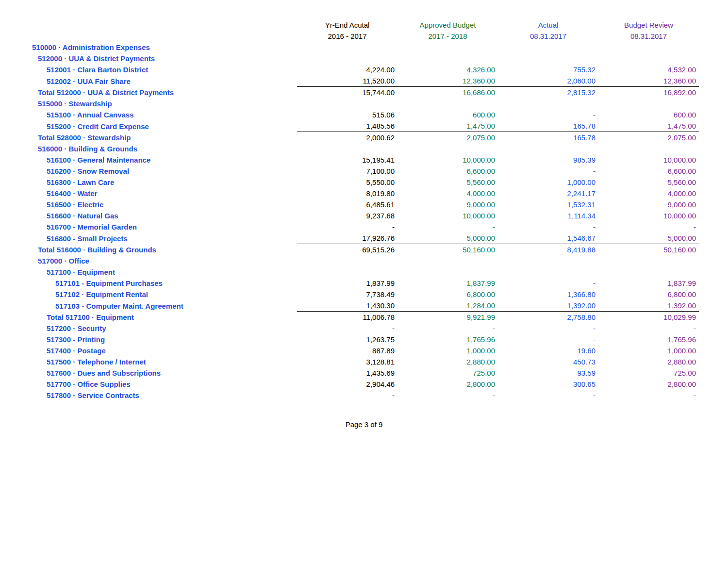| | Yr-End Acutal | Approved Budget | Actual | Budget Review |
| --- | --- | --- | --- | --- |
| | 2016 - 2017 | 2017 - 2018 | 08.31.2017 | 08.31.2017 |
| 510000 · Administration Expenses | | | | |
| 512000 · UUA & District Payments | | | | |
| 512001 · Clara Barton District | 4,224.00 | 4,326.00 | 755.32 | 4,532.00 |
| 512002 · UUA Fair Share | 11,520.00 | 12,360.00 | 2,060.00 | 12,360.00 |
| Total 512000 · UUA & District Payments | 15,744.00 | 16,686.00 | 2,815.32 | 16,892.00 |
| 515000 · Stewardship | | | | |
| 515100 · Annual Canvass | 515.06 | 600.00 | - | 600.00 |
| 515200 · Credit Card Expense | 1,485.56 | 1,475.00 | 165.78 | 1,475.00 |
| Total 528000 · Stewardship | 2,000.62 | 2,075.00 | 165.78 | 2,075.00 |
| 516000 · Building & Grounds | | | | |
| 516100 · General Maintenance | 15,195.41 | 10,000.00 | 985.39 | 10,000.00 |
| 516200 · Snow Removal | 7,100.00 | 6,600.00 | - | 6,600.00 |
| 516300 · Lawn Care | 5,550.00 | 5,560.00 | 1,000.00 | 5,560.00 |
| 516400 · Water | 8,019.80 | 4,000.00 | 2,241.17 | 4,000.00 |
| 516500 · Electric | 6,485.61 | 9,000.00 | 1,532.31 | 9,000.00 |
| 516600 · Natural Gas | 9,237.68 | 10,000.00 | 1,114.34 | 10,000.00 |
| 516700 - Memorial Garden | - | - | - | - |
| 516800 - Small Projects | 17,926.76 | 5,000.00 | 1,546.67 | 5,000.00 |
| Total 516000 · Building & Grounds | 69,515.26 | 50,160.00 | 8,419.88 | 50,160.00 |
| 517000 · Office | | | | |
| 517100 · Equipment | | | | |
| 517101 - Equipment Purchases | 1,837.99 | 1,837.99 | - | 1,837.99 |
| 517102 · Equipment Rental | 7,738.49 | 6,800.00 | 1,366.80 | 6,800.00 |
| 517103 - Computer Maint. Agreement | 1,430.30 | 1,284.00 | 1,392.00 | 1,392.00 |
| Total 517100 · Equipment | 11,006.78 | 9,921.99 | 2,758.80 | 10,029.99 |
| 517200 · Security | - | - | - | - |
| 517300 - Printing | 1,263.75 | 1,765.96 | - | 1,765.96 |
| 517400 · Postage | 887.89 | 1,000.00 | 19.60 | 1,000.00 |
| 517500 · Telephone / Internet | 3,128.81 | 2,880.00 | 450.73 | 2,880.00 |
| 517600 · Dues and Subscriptions | 1,435.69 | 725.00 | 93.59 | 725.00 |
| 517700 · Office Supplies | 2,904.46 | 2,800.00 | 300.65 | 2,800.00 |
| 517800 · Service Contracts | - | - | - | - |
Page 3 of 9